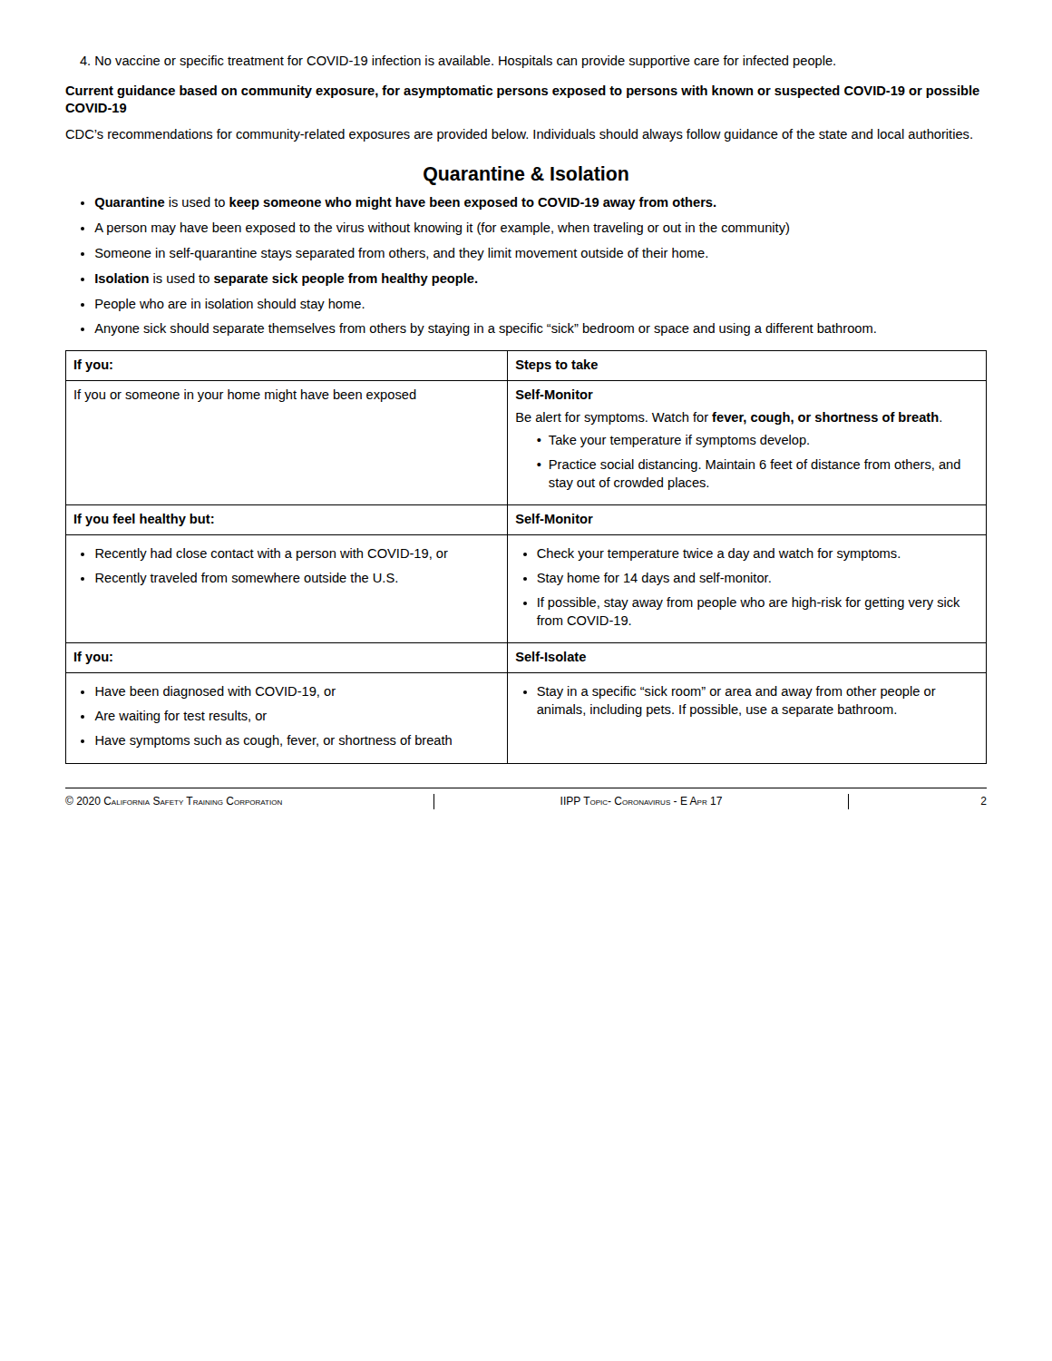No vaccine or specific treatment for COVID-19 infection is available. Hospitals can provide supportive care for infected people.
Current guidance based on community exposure, for asymptomatic persons exposed to persons with known or suspected COVID-19 or possible COVID-19
CDC’s recommendations for community-related exposures are provided below. Individuals should always follow guidance of the state and local authorities.
Quarantine & Isolation
Quarantine is used to keep someone who might have been exposed to COVID-19 away from others.
A person may have been exposed to the virus without knowing it (for example, when traveling or out in the community)
Someone in self-quarantine stays separated from others, and they limit movement outside of their home.
Isolation is used to separate sick people from healthy people.
People who are in isolation should stay home.
Anyone sick should separate themselves from others by staying in a specific “sick” bedroom or space and using a different bathroom.
| If you: | Steps to take |
| If you or someone in your home might have been exposed | Self-Monitor Be alert for symptoms. Watch for fever, cough, or shortness of breath . Take your temperature if symptoms develop. Practice social distancing. Maintain 6 feet of distance from others, and stay out of crowded places. |
| If you feel healthy but: | Self-Monitor |
| Recently had close contact with a person with COVID-19, or Recently traveled from somewhere outside the U.S. | Check your temperature twice a day and watch for symptoms. Stay home for 14 days and self-monitor. If possible, stay away from people who are high-risk for getting very sick from COVID-19. |
| If you: | Self-Isolate |
| Have been diagnosed with COVID-19, or Are waiting for test results, or Have symptoms such as cough, fever, or shortness of breath | Stay in a specific “sick room” or area and away from other people or animals, including pets. If possible, use a separate bathroom. |
| © 2020 California Safety Training Corporation | IIPP Topic- Coronavirus - E Apr 17 | 2 |